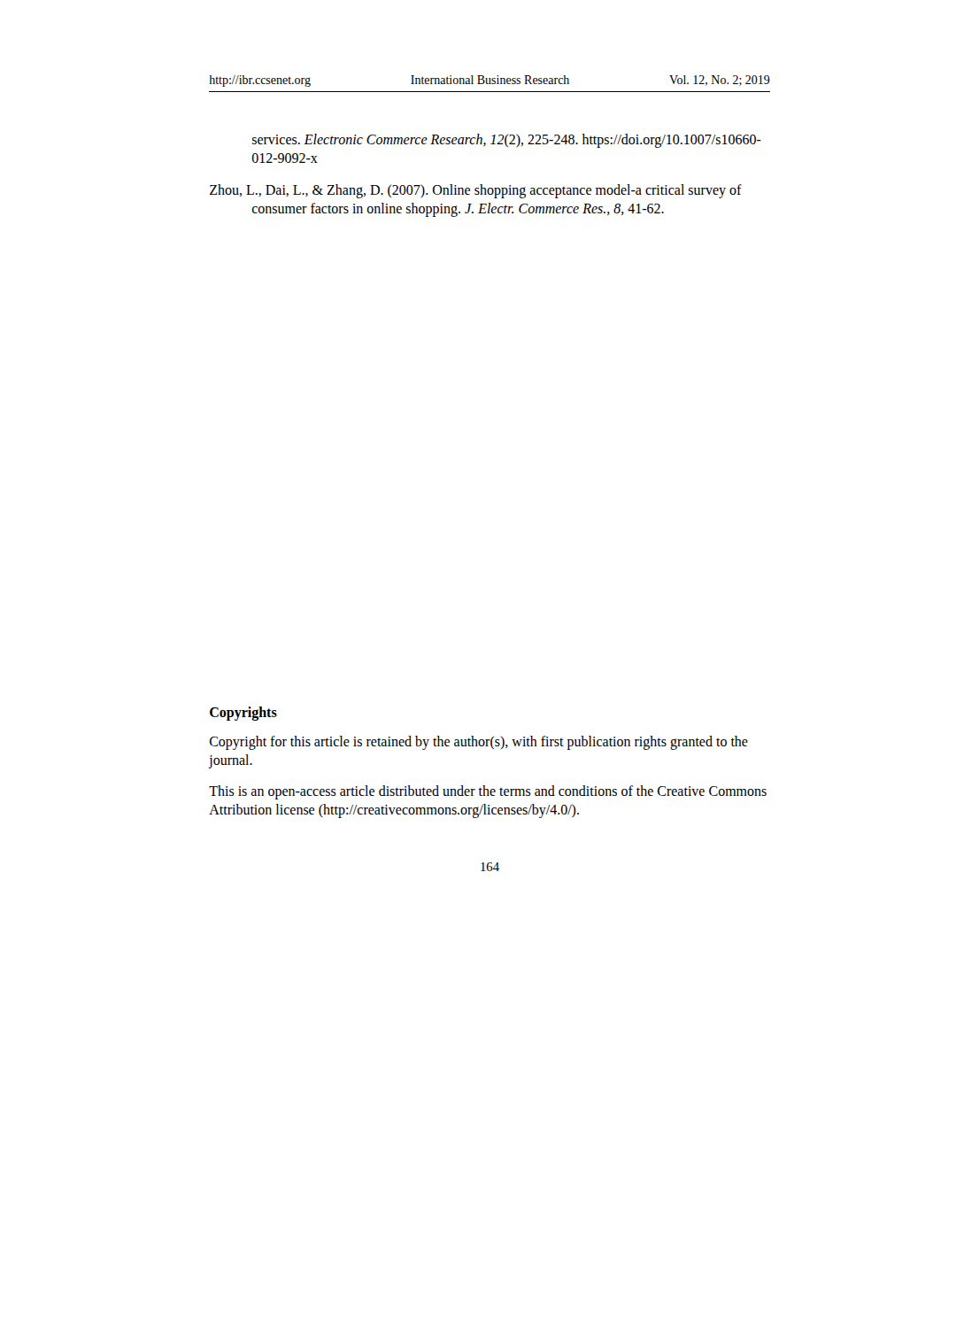http://ibr.ccsenet.org International Business Research Vol. 12, No. 2; 2019
services. Electronic Commerce Research, 12(2), 225-248. https://doi.org/10.1007/s10660-012-9092-x
Zhou, L., Dai, L., & Zhang, D. (2007). Online shopping acceptance model-a critical survey of consumer factors in online shopping. J. Electr. Commerce Res., 8, 41-62.
Copyrights
Copyright for this article is retained by the author(s), with first publication rights granted to the journal.
This is an open-access article distributed under the terms and conditions of the Creative Commons Attribution license (http://creativecommons.org/licenses/by/4.0/).
164